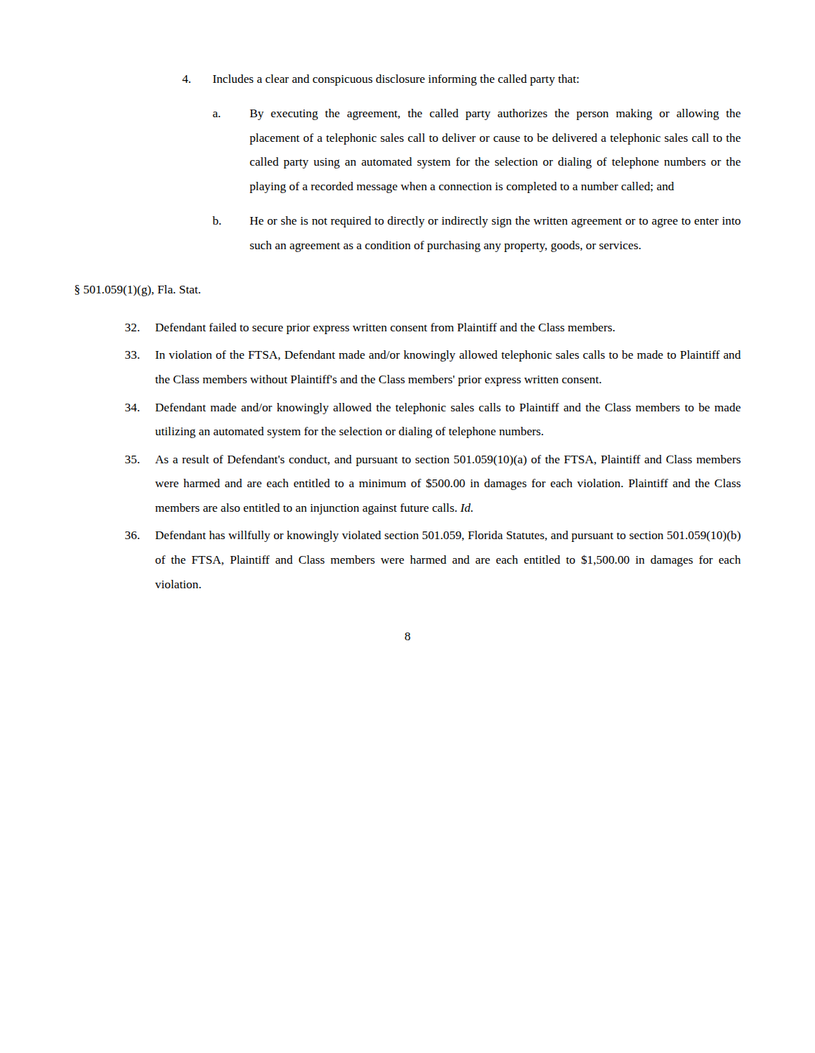4. Includes a clear and conspicuous disclosure informing the called party that:
a. By executing the agreement, the called party authorizes the person making or allowing the placement of a telephonic sales call to deliver or cause to be delivered a telephonic sales call to the called party using an automated system for the selection or dialing of telephone numbers or the playing of a recorded message when a connection is completed to a number called; and
b. He or she is not required to directly or indirectly sign the written agreement or to agree to enter into such an agreement as a condition of purchasing any property, goods, or services.
§ 501.059(1)(g), Fla. Stat.
32. Defendant failed to secure prior express written consent from Plaintiff and the Class members.
33. In violation of the FTSA, Defendant made and/or knowingly allowed telephonic sales calls to be made to Plaintiff and the Class members without Plaintiff's and the Class members' prior express written consent.
34. Defendant made and/or knowingly allowed the telephonic sales calls to Plaintiff and the Class members to be made utilizing an automated system for the selection or dialing of telephone numbers.
35. As a result of Defendant's conduct, and pursuant to section 501.059(10)(a) of the FTSA, Plaintiff and Class members were harmed and are each entitled to a minimum of $500.00 in damages for each violation. Plaintiff and the Class members are also entitled to an injunction against future calls. Id.
36. Defendant has willfully or knowingly violated section 501.059, Florida Statutes, and pursuant to section 501.059(10)(b) of the FTSA, Plaintiff and Class members were harmed and are each entitled to $1,500.00 in damages for each violation.
8